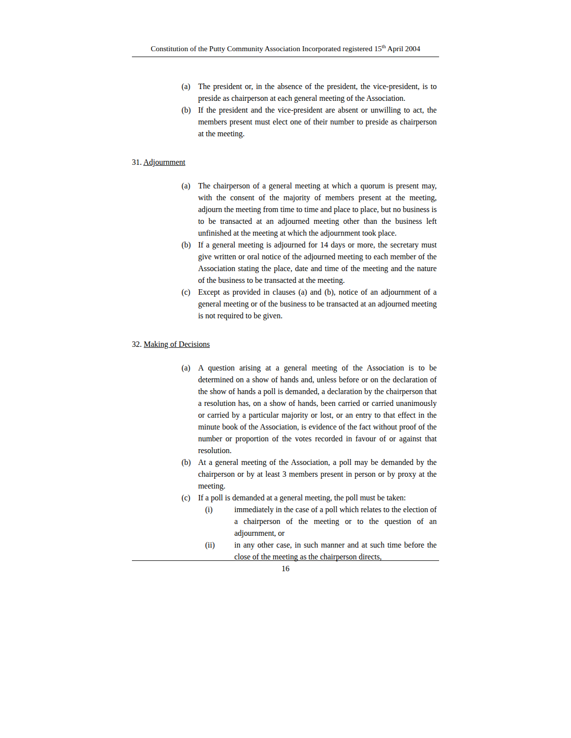Constitution of the Putty Community Association Incorporated registered 15th April 2004
(a) The president or, in the absence of the president, the vice-president, is to preside as chairperson at each general meeting of the Association.
(b) If the president and the vice-president are absent or unwilling to act, the members present must elect one of their number to preside as chairperson at the meeting.
31. Adjournment
(a) The chairperson of a general meeting at which a quorum is present may, with the consent of the majority of members present at the meeting, adjourn the meeting from time to time and place to place, but no business is to be transacted at an adjourned meeting other than the business left unfinished at the meeting at which the adjournment took place.
(b) If a general meeting is adjourned for 14 days or more, the secretary must give written or oral notice of the adjourned meeting to each member of the Association stating the place, date and time of the meeting and the nature of the business to be transacted at the meeting.
(c) Except as provided in clauses (a) and (b), notice of an adjournment of a general meeting or of the business to be transacted at an adjourned meeting is not required to be given.
32. Making of Decisions
(a) A question arising at a general meeting of the Association is to be determined on a show of hands and, unless before or on the declaration of the show of hands a poll is demanded, a declaration by the chairperson that a resolution has, on a show of hands, been carried or carried unanimously or carried by a particular majority or lost, or an entry to that effect in the minute book of the Association, is evidence of the fact without proof of the number or proportion of the votes recorded in favour of or against that resolution.
(b) At a general meeting of the Association, a poll may be demanded by the chairperson or by at least 3 members present in person or by proxy at the meeting.
(c) If a poll is demanded at a general meeting, the poll must be taken:
(i) immediately in the case of a poll which relates to the election of a chairperson of the meeting or to the question of an adjournment, or
(ii) in any other case, in such manner and at such time before the close of the meeting as the chairperson directs,
16